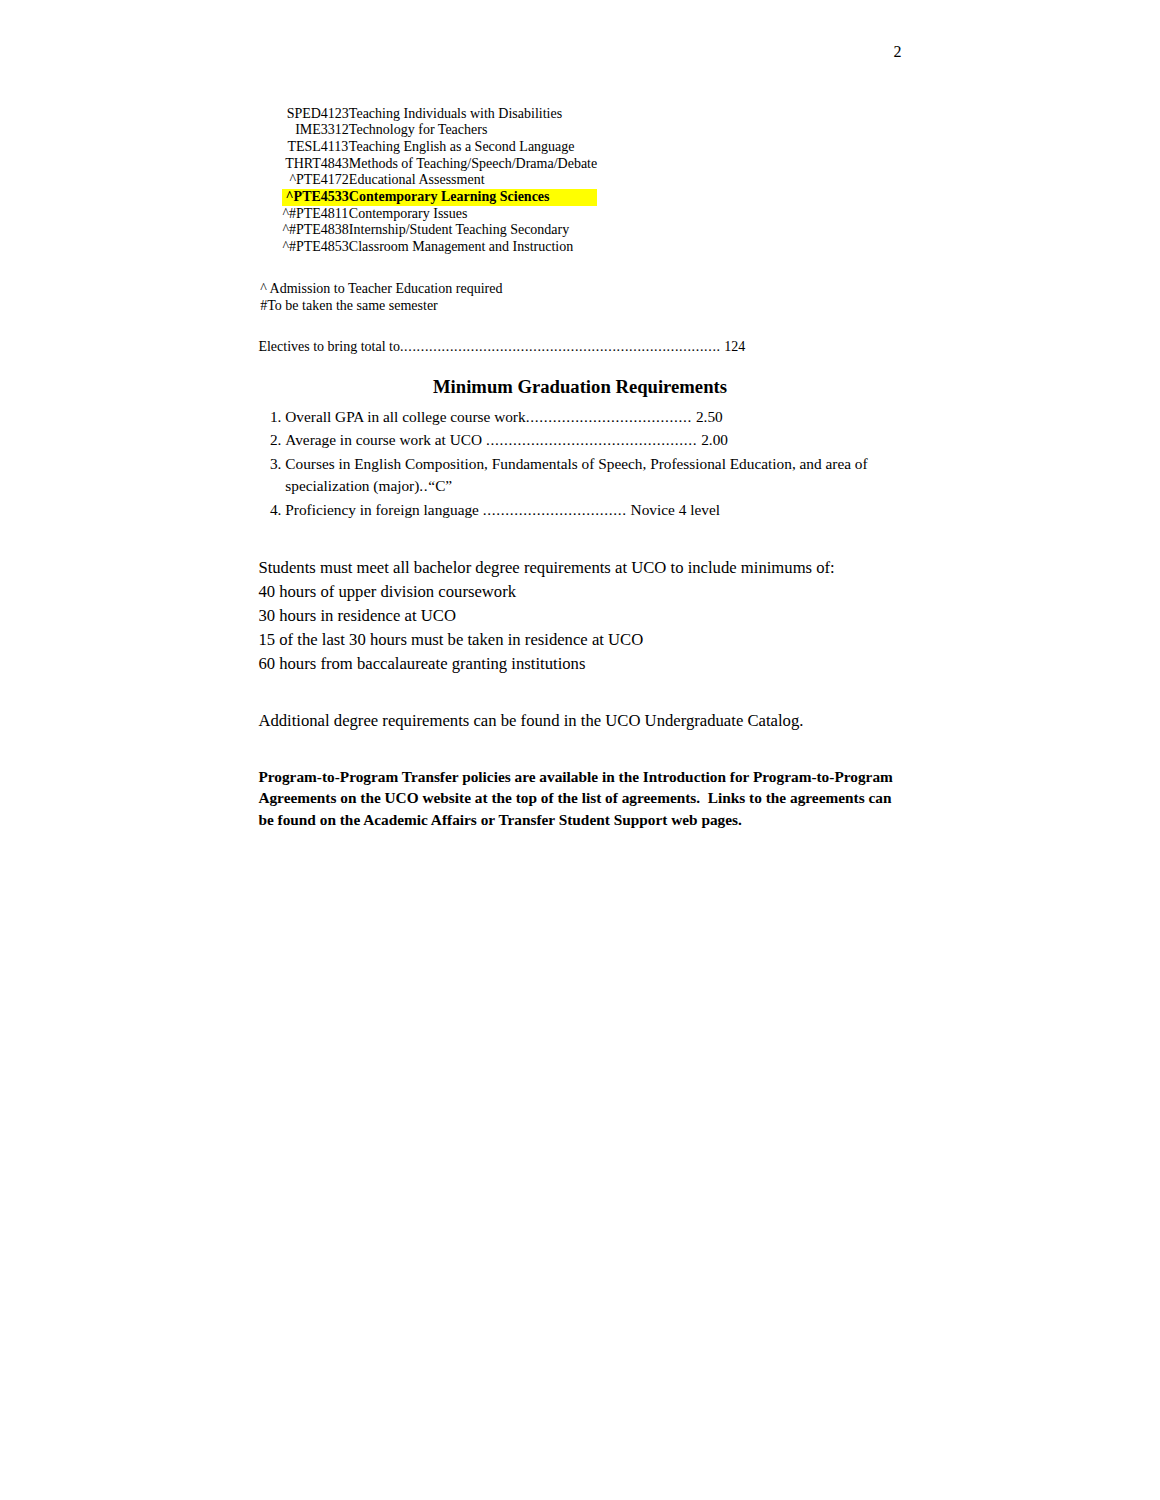2
| SPED | 4123 | Teaching Individuals with Disabilities |
| IME | 3312 | Technology for Teachers |
| TESL | 4113 | Teaching English as a Second Language |
| THRT | 4843 | Methods of Teaching/Speech/Drama/Debate |
| ^PTE | 4172 | Educational Assessment |
| ^PTE | 4533 | Contemporary Learning Sciences |
| ^#PTE | 4811 | Contemporary Issues |
| ^#PTE | 4838 | Internship/Student Teaching Secondary |
| ^#PTE | 4853 | Classroom Management and Instruction |
^ Admission to Teacher Education required
#To be taken the same semester
Electives to bring total to............................................................................. 124
Minimum Graduation Requirements
Overall GPA in all college course work..................................... 2.50
Average in course work at UCO ............................................... 2.00
Courses in English Composition, Fundamentals of Speech, Professional Education, and area of specialization (major)..“C”
Proficiency in foreign language ................................ Novice 4 level
Students must meet all bachelor degree requirements at UCO to include minimums of:
40 hours of upper division coursework
30 hours in residence at UCO
15 of the last 30 hours must be taken in residence at UCO
60 hours from baccalaureate granting institutions
Additional degree requirements can be found in the UCO Undergraduate Catalog.
Program-to-Program Transfer policies are available in the Introduction for Program-to-Program Agreements on the UCO website at the top of the list of agreements. Links to the agreements can be found on the Academic Affairs or Transfer Student Support web pages.